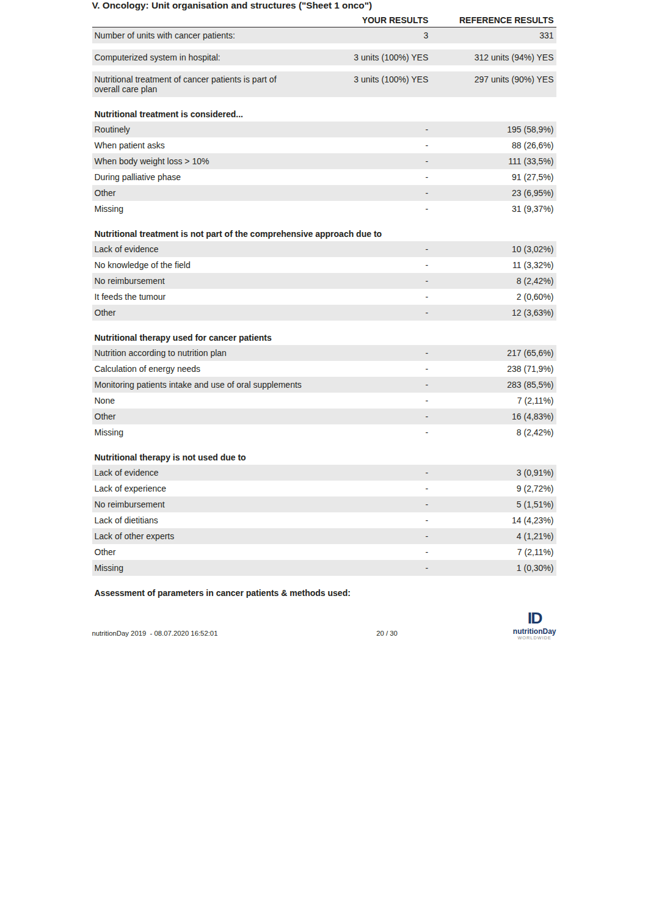V. Oncology: Unit organisation and structures ("Sheet 1 onco")
| | YOUR RESULTS | REFERENCE RESULTS |
| --- | --- | --- |
| Number of units with cancer patients: | 3 | 331 |
| Computerized system in hospital: | 3 units (100%) YES | 312 units (94%) YES |
| Nutritional treatment of cancer patients is part of overall care plan | 3 units (100%) YES | 297 units (90%) YES |
| Nutritional treatment is considered... |
| Routinely | - | 195 (58,9%) |
| When patient asks | - | 88 (26,6%) |
| When body weight loss > 10% | - | 111 (33,5%) |
| During palliative phase | - | 91 (27,5%) |
| Other | - | 23 (6,95%) |
| Missing | - | 31 (9,37%) |
| Nutritional treatment is not part of the comprehensive approach due to |
| Lack of evidence | - | 10 (3,02%) |
| No knowledge of the field | - | 11 (3,32%) |
| No reimbursement | - | 8 (2,42%) |
| It feeds the tumour | - | 2 (0,60%) |
| Other | - | 12 (3,63%) |
| Nutritional therapy used for cancer patients |
| Nutrition according to nutrition plan | - | 217 (65,6%) |
| Calculation of energy needs | - | 238 (71,9%) |
| Monitoring patients intake and use of oral supplements | - | 283 (85,5%) |
| None | - | 7 (2,11%) |
| Other | - | 16 (4,83%) |
| Missing | - | 8 (2,42%) |
| Nutritional therapy is not used due to |
| Lack of evidence | - | 3 (0,91%) |
| Lack of experience | - | 9 (2,72%) |
| No reimbursement | - | 5 (1,51%) |
| Lack of dietitians | - | 14 (4,23%) |
| Lack of other experts | - | 4 (1,21%) |
| Other | - | 7 (2,11%) |
| Missing | - | 1 (0,30%) |
| Assessment of parameters in cancer patients & methods used: |
nutritionDay 2019 - 08.07.2020 16:52:01
20 / 30
ID
nutritionDay
WORLDWIDE